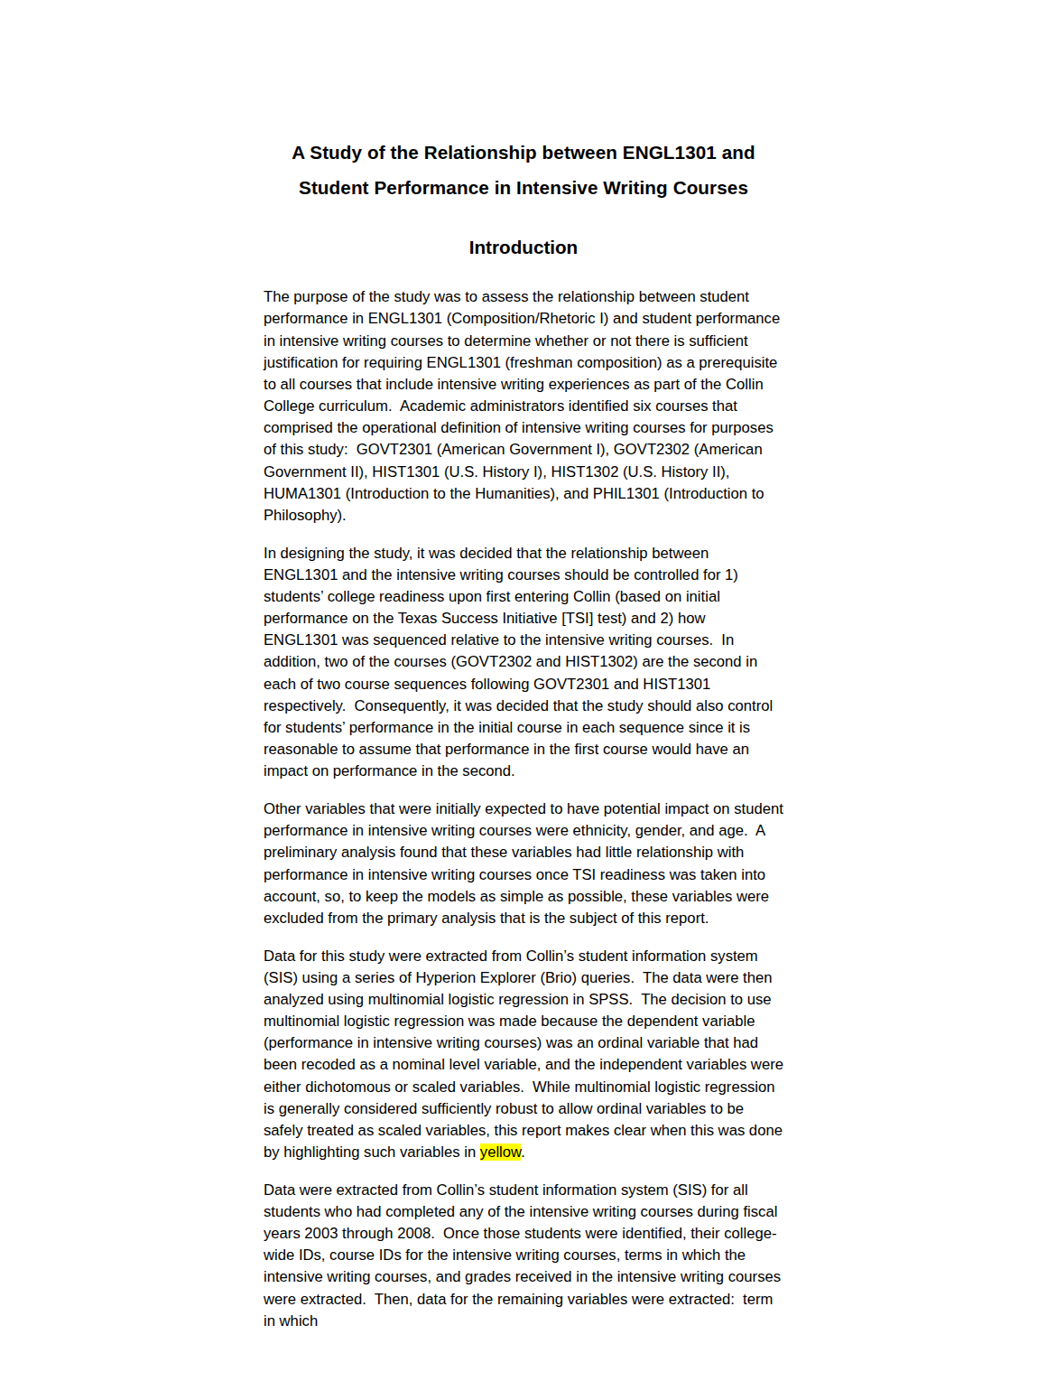A Study of the Relationship between ENGL1301 and
Student Performance in Intensive Writing Courses
Introduction
The purpose of the study was to assess the relationship between student performance in ENGL1301 (Composition/Rhetoric I) and student performance in intensive writing courses to determine whether or not there is sufficient justification for requiring ENGL1301 (freshman composition) as a prerequisite to all courses that include intensive writing experiences as part of the Collin College curriculum. Academic administrators identified six courses that comprised the operational definition of intensive writing courses for purposes of this study: GOVT2301 (American Government I), GOVT2302 (American Government II), HIST1301 (U.S. History I), HIST1302 (U.S. History II), HUMA1301 (Introduction to the Humanities), and PHIL1301 (Introduction to Philosophy).
In designing the study, it was decided that the relationship between ENGL1301 and the intensive writing courses should be controlled for 1) students’ college readiness upon first entering Collin (based on initial performance on the Texas Success Initiative [TSI] test) and 2) how ENGL1301 was sequenced relative to the intensive writing courses. In addition, two of the courses (GOVT2302 and HIST1302) are the second in each of two course sequences following GOVT2301 and HIST1301 respectively. Consequently, it was decided that the study should also control for students’ performance in the initial course in each sequence since it is reasonable to assume that performance in the first course would have an impact on performance in the second.
Other variables that were initially expected to have potential impact on student performance in intensive writing courses were ethnicity, gender, and age. A preliminary analysis found that these variables had little relationship with performance in intensive writing courses once TSI readiness was taken into account, so, to keep the models as simple as possible, these variables were excluded from the primary analysis that is the subject of this report.
Data for this study were extracted from Collin’s student information system (SIS) using a series of Hyperion Explorer (Brio) queries. The data were then analyzed using multinomial logistic regression in SPSS. The decision to use multinomial logistic regression was made because the dependent variable (performance in intensive writing courses) was an ordinal variable that had been recoded as a nominal level variable, and the independent variables were either dichotomous or scaled variables. While multinomial logistic regression is generally considered sufficiently robust to allow ordinal variables to be safely treated as scaled variables, this report makes clear when this was done by highlighting such variables in yellow.
Data were extracted from Collin’s student information system (SIS) for all students who had completed any of the intensive writing courses during fiscal years 2003 through 2008. Once those students were identified, their college-wide IDs, course IDs for the intensive writing courses, terms in which the intensive writing courses, and grades received in the intensive writing courses were extracted. Then, data for the remaining variables were extracted: term in which